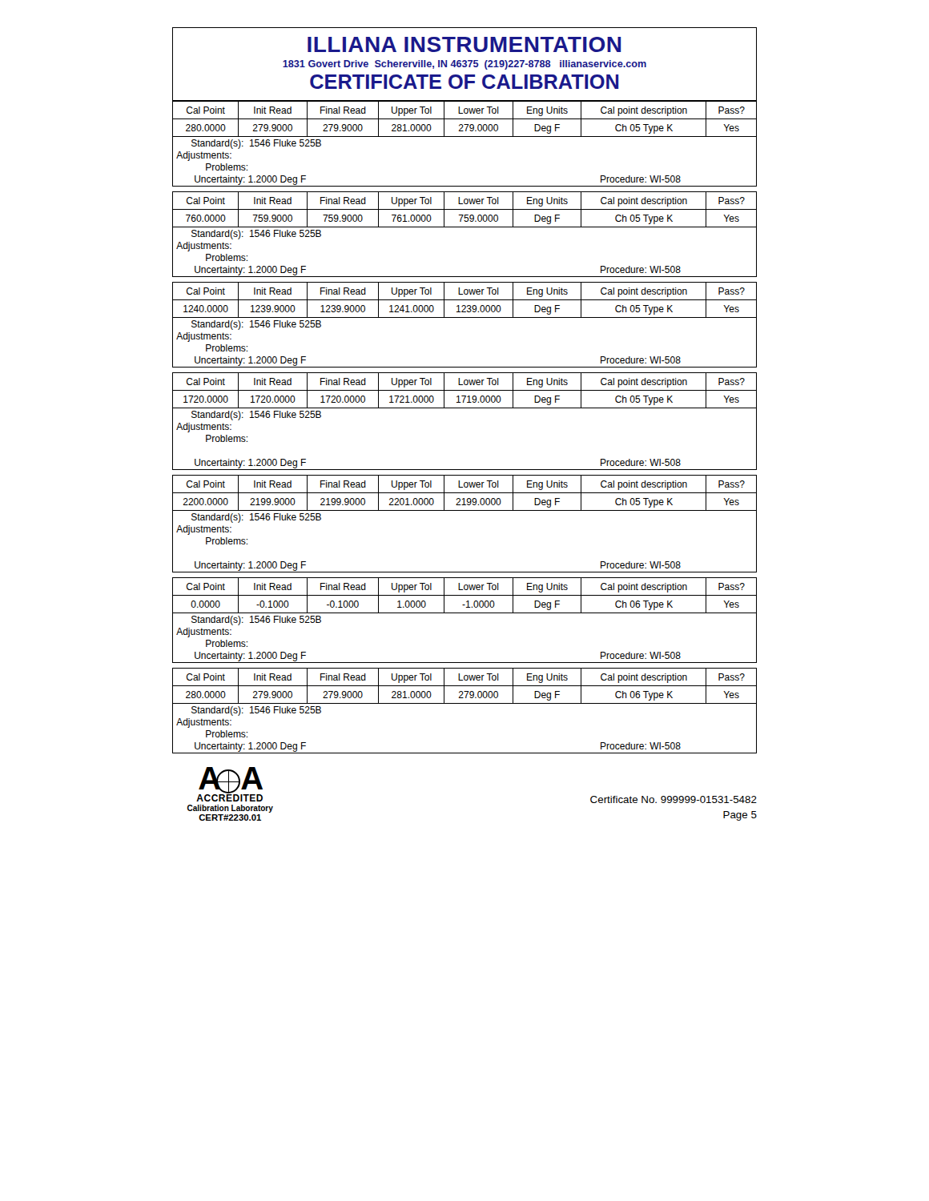ILLIANA INSTRUMENTATION
1831 Govert Drive Schererville, IN 46375 (219)227-8788 illianaservice.com
CERTIFICATE OF CALIBRATION
| Cal Point | Init Read | Final Read | Upper Tol | Lower Tol | Eng Units | Cal point description | Pass? |
| --- | --- | --- | --- | --- | --- | --- | --- |
| 280.0000 | 279.9000 | 279.9000 | 281.0000 | 279.0000 | Deg F | Ch 05 Type K | Yes |
Standard(s): 1546 Fluke 525B
Adjustments:
Problems:
Uncertainty: 1.2000 Deg F
Procedure: WI-508
| Cal Point | Init Read | Final Read | Upper Tol | Lower Tol | Eng Units | Cal point description | Pass? |
| --- | --- | --- | --- | --- | --- | --- | --- |
| 760.0000 | 759.9000 | 759.9000 | 761.0000 | 759.0000 | Deg F | Ch 05 Type K | Yes |
Standard(s): 1546 Fluke 525B
Adjustments:
Problems:
Uncertainty: 1.2000 Deg F
Procedure: WI-508
| Cal Point | Init Read | Final Read | Upper Tol | Lower Tol | Eng Units | Cal point description | Pass? |
| --- | --- | --- | --- | --- | --- | --- | --- |
| 1240.0000 | 1239.9000 | 1239.9000 | 1241.0000 | 1239.0000 | Deg F | Ch 05 Type K | Yes |
Standard(s): 1546 Fluke 525B
Adjustments:
Problems:
Uncertainty: 1.2000 Deg F
Procedure: WI-508
| Cal Point | Init Read | Final Read | Upper Tol | Lower Tol | Eng Units | Cal point description | Pass? |
| --- | --- | --- | --- | --- | --- | --- | --- |
| 1720.0000 | 1720.0000 | 1720.0000 | 1721.0000 | 1719.0000 | Deg F | Ch 05 Type K | Yes |
Standard(s): 1546 Fluke 525B
Adjustments:
Problems:
Uncertainty: 1.2000 Deg F
Procedure: WI-508
| Cal Point | Init Read | Final Read | Upper Tol | Lower Tol | Eng Units | Cal point description | Pass? |
| --- | --- | --- | --- | --- | --- | --- | --- |
| 2200.0000 | 2199.9000 | 2199.9000 | 2201.0000 | 2199.0000 | Deg F | Ch 05 Type K | Yes |
Standard(s): 1546 Fluke 525B
Adjustments:
Problems:
Uncertainty: 1.2000 Deg F
Procedure: WI-508
| Cal Point | Init Read | Final Read | Upper Tol | Lower Tol | Eng Units | Cal point description | Pass? |
| --- | --- | --- | --- | --- | --- | --- | --- |
| 0.0000 | -0.1000 | -0.1000 | 1.0000 | -1.0000 | Deg F | Ch 06 Type K | Yes |
Standard(s): 1546 Fluke 525B
Adjustments:
Problems:
Uncertainty: 1.2000 Deg F
Procedure: WI-508
| Cal Point | Init Read | Final Read | Upper Tol | Lower Tol | Eng Units | Cal point description | Pass? |
| --- | --- | --- | --- | --- | --- | --- | --- |
| 280.0000 | 279.9000 | 279.9000 | 281.0000 | 279.0000 | Deg F | Ch 06 Type K | Yes |
Standard(s): 1546 Fluke 525B
Adjustments:
Problems:
Uncertainty: 1.2000 Deg F
Procedure: WI-508
A A
ACCREDITED
Calibration Laboratory
CERT#2230.01
Certificate No. 999999-01531-5482
Page 5